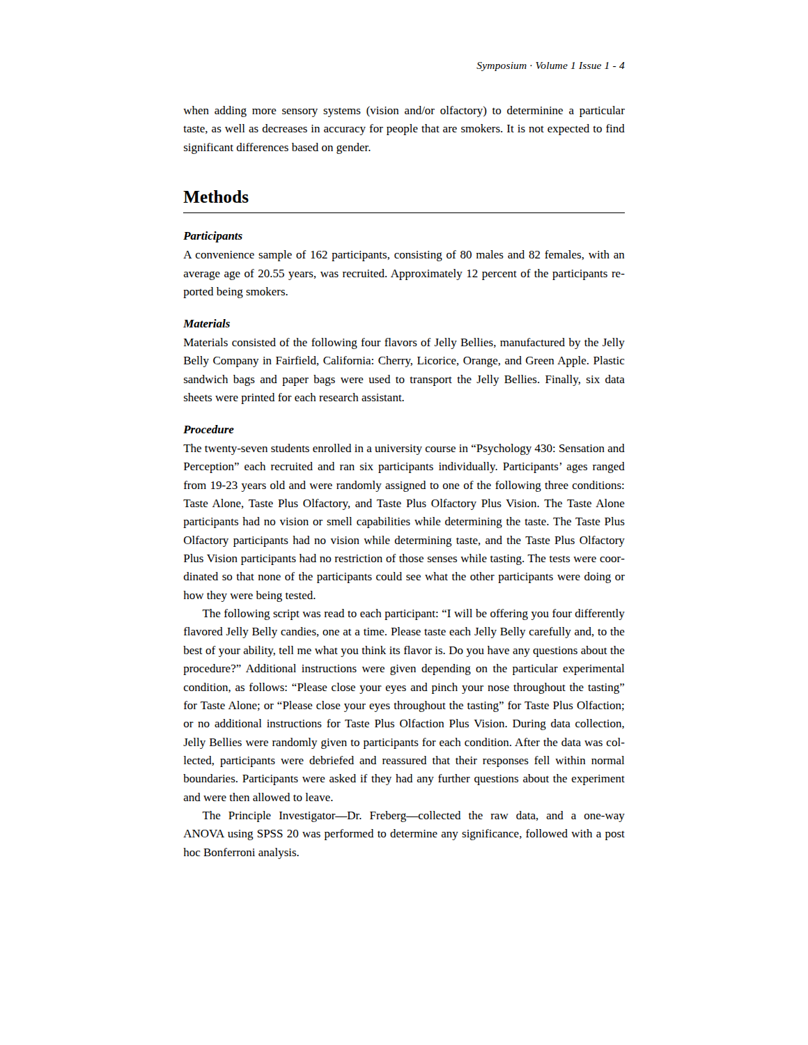Symposium · Volume 1 Issue 1 - 4
when adding more sensory systems (vision and/or olfactory) to determinine a particular taste, as well as decreases in accuracy for people that are smokers. It is not expected to find significant differences based on gender.
Methods
Participants
A convenience sample of 162 participants, consisting of 80 males and 82 females, with an average age of 20.55 years, was recruited. Approximately 12 percent of the participants reported being smokers.
Materials
Materials consisted of the following four flavors of Jelly Bellies, manufactured by the Jelly Belly Company in Fairfield, California: Cherry, Licorice, Orange, and Green Apple. Plastic sandwich bags and paper bags were used to transport the Jelly Bellies. Finally, six data sheets were printed for each research assistant.
Procedure
The twenty-seven students enrolled in a university course in “Psychology 430: Sensation and Perception” each recruited and ran six participants individually. Participants’ ages ranged from 19-23 years old and were randomly assigned to one of the following three conditions: Taste Alone, Taste Plus Olfactory, and Taste Plus Olfactory Plus Vision. The Taste Alone participants had no vision or smell capabilities while determining the taste. The Taste Plus Olfactory participants had no vision while determining taste, and the Taste Plus Olfactory Plus Vision participants had no restriction of those senses while tasting. The tests were coordinated so that none of the participants could see what the other participants were doing or how they were being tested.
The following script was read to each participant: “I will be offering you four differently flavored Jelly Belly candies, one at a time. Please taste each Jelly Belly carefully and, to the best of your ability, tell me what you think its flavor is. Do you have any questions about the procedure?” Additional instructions were given depending on the particular experimental condition, as follows: “Please close your eyes and pinch your nose throughout the tasting” for Taste Alone; or “Please close your eyes throughout the tasting” for Taste Plus Olfaction; or no additional instructions for Taste Plus Olfaction Plus Vision. During data collection, Jelly Bellies were randomly given to participants for each condition. After the data was collected, participants were debriefed and reassured that their responses fell within normal boundaries. Participants were asked if they had any further questions about the experiment and were then allowed to leave.
The Principle Investigator—Dr. Freberg—collected the raw data, and a one-way ANOVA using SPSS 20 was performed to determine any significance, followed with a post hoc Bonferroni analysis.